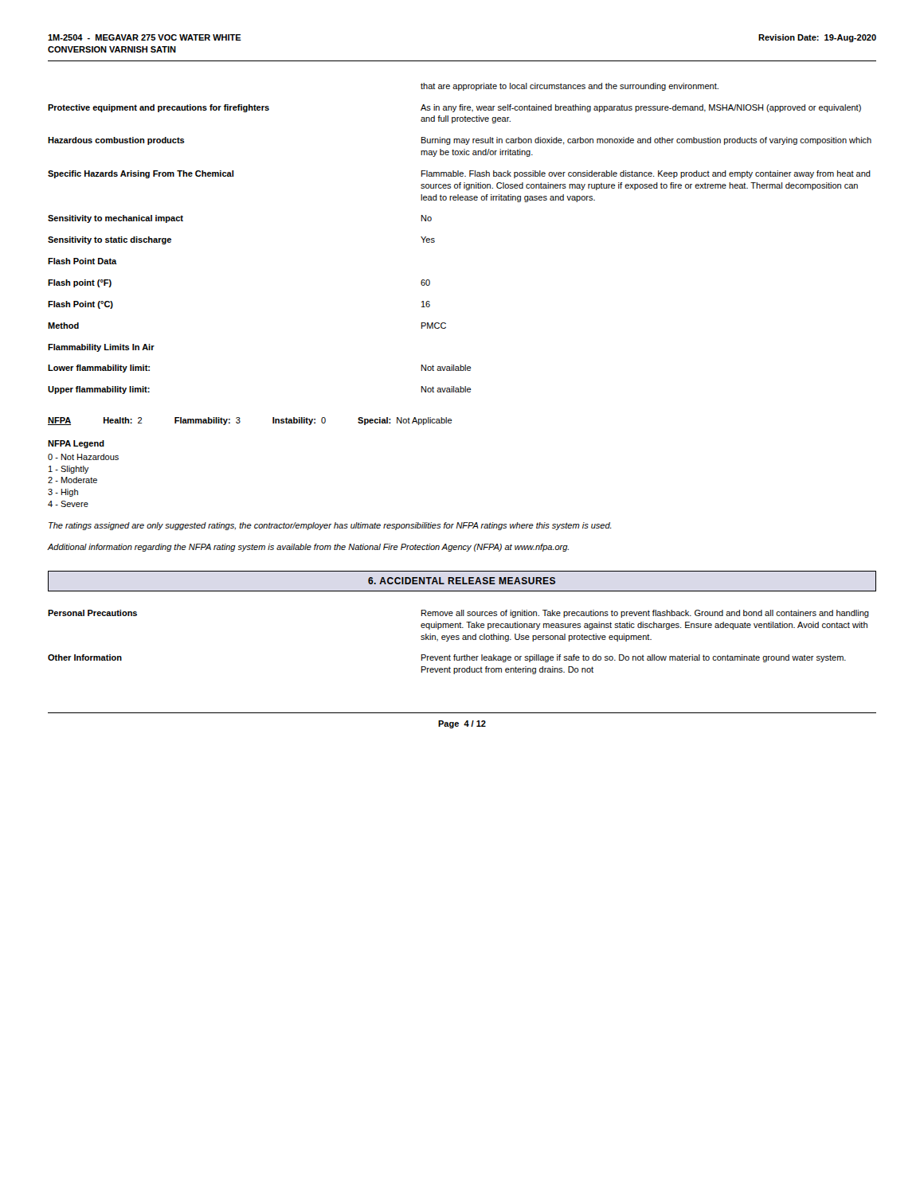1M-2504 - MEGAVAR 275 VOC WATER WHITE
CONVERSION VARNISH SATIN
Revision Date: 19-Aug-2020
| | that are appropriate to local circumstances and the surrounding environment. |
| Protective equipment and precautions for firefighters | As in any fire, wear self-contained breathing apparatus pressure-demand, MSHA/NIOSH (approved or equivalent) and full protective gear. |
| Hazardous combustion products | Burning may result in carbon dioxide, carbon monoxide and other combustion products of varying composition which may be toxic and/or irritating. |
| Specific Hazards Arising From The Chemical | Flammable. Flash back possible over considerable distance. Keep product and empty container away from heat and sources of ignition. Closed containers may rupture if exposed to fire or extreme heat. Thermal decomposition can lead to release of irritating gases and vapors. |
| Sensitivity to mechanical impact | No |
| Sensitivity to static discharge | Yes |
| Flash Point Data | |
| Flash point (°F) | 60 |
| Flash Point (°C) | 16 |
| Method | PMCC |
| Flammability Limits In Air | |
| Lower flammability limit: | Not available |
| Upper flammability limit: | Not available |
NFPA Health: 2 Flammability: 3 Instability: 0 Special: Not Applicable
NFPA Legend
0 - Not Hazardous
1 - Slightly
2 - Moderate
3 - High
4 - Severe
The ratings assigned are only suggested ratings, the contractor/employer has ultimate responsibilities for NFPA ratings where this system is used.
Additional information regarding the NFPA rating system is available from the National Fire Protection Agency (NFPA) at www.nfpa.org.
6. ACCIDENTAL RELEASE MEASURES
| Personal Precautions | Remove all sources of ignition. Take precautions to prevent flashback. Ground and bond all containers and handling equipment. Take precautionary measures against static discharges. Ensure adequate ventilation. Avoid contact with skin, eyes and clothing. Use personal protective equipment. |
| Other Information | Prevent further leakage or spillage if safe to do so. Do not allow material to contaminate ground water system. Prevent product from entering drains. Do not |
Page 4 / 12